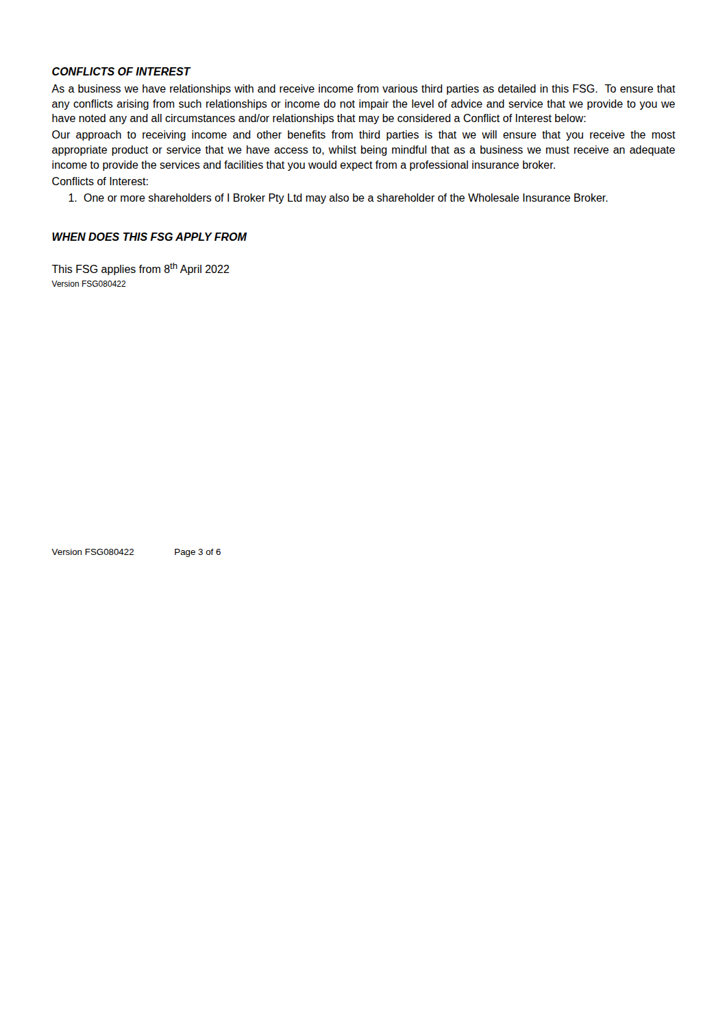CONFLICTS OF INTEREST
As a business we have relationships with and receive income from various third parties as detailed in this FSG. To ensure that any conflicts arising from such relationships or income do not impair the level of advice and service that we provide to you we have noted any and all circumstances and/or relationships that may be considered a Conflict of Interest below:
Our approach to receiving income and other benefits from third parties is that we will ensure that you receive the most appropriate product or service that we have access to, whilst being mindful that as a business we must receive an adequate income to provide the services and facilities that you would expect from a professional insurance broker.
Conflicts of Interest:
One or more shareholders of I Broker Pty Ltd may also be a shareholder of the Wholesale Insurance Broker.
WHEN DOES THIS FSG APPLY FROM
This FSG applies from 8th April 2022
Version FSG080422
Version FSG080422 Page 3 of 6